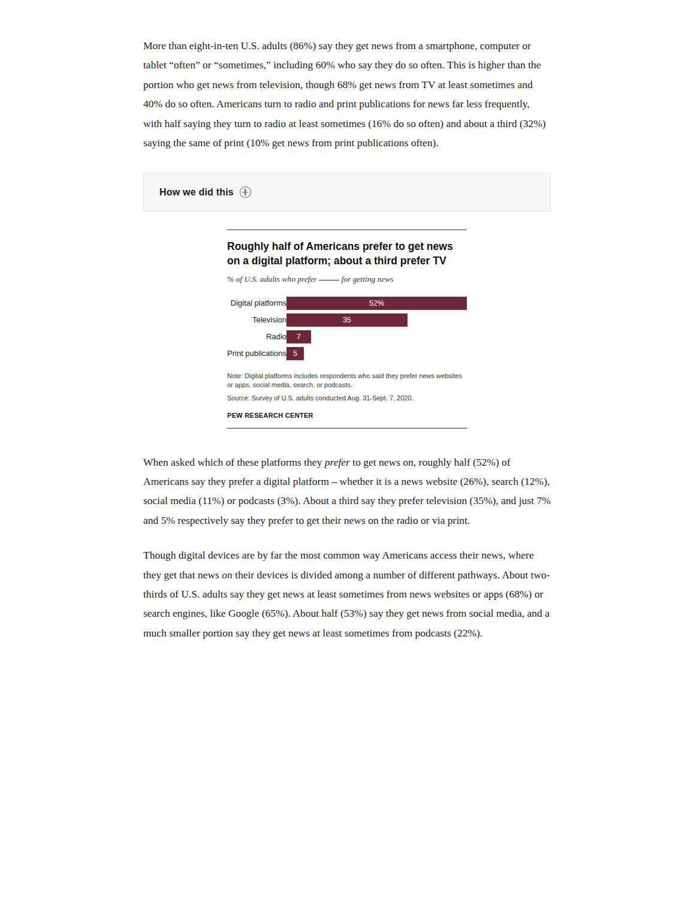More than eight-in-ten U.S. adults (86%) say they get news from a smartphone, computer or tablet “often” or “sometimes,” including 60% who say they do so often. This is higher than the portion who get news from television, though 68% get news from TV at least sometimes and 40% do so often. Americans turn to radio and print publications for news far less frequently, with half saying they turn to radio at least sometimes (16% do so often) and about a third (32%) saying the same of print (10% get news from print publications often).
How we did this
Roughly half of Americans prefer to get news on a digital platform; about a third prefer TV
% of U.S. adults who prefer for getting news
| Digital platforms | 52% |
| Television | 35 |
| Radio | 7 |
| Print publications | 5 |
Note: Digital platforms includes respondents who said they prefer news websites or apps, social media, search, or podcasts.
Source: Survey of U.S. adults conducted Aug. 31-Sept. 7, 2020.
PEW RESEARCH CENTER
When asked which of these platforms they prefer to get news on, roughly half (52%) of Americans say they prefer a digital platform – whether it is a news website (26%), search (12%), social media (11%) or podcasts (3%). About a third say they prefer television (35%), and just 7% and 5% respectively say they prefer to get their news on the radio or via print.
Though digital devices are by far the most common way Americans access their news, where they get that news on their devices is divided among a number of different pathways. About two-thirds of U.S. adults say they get news at least sometimes from news websites or apps (68%) or search engines, like Google (65%). About half (53%) say they get news from social media, and a much smaller portion say they get news at least sometimes from podcasts (22%).